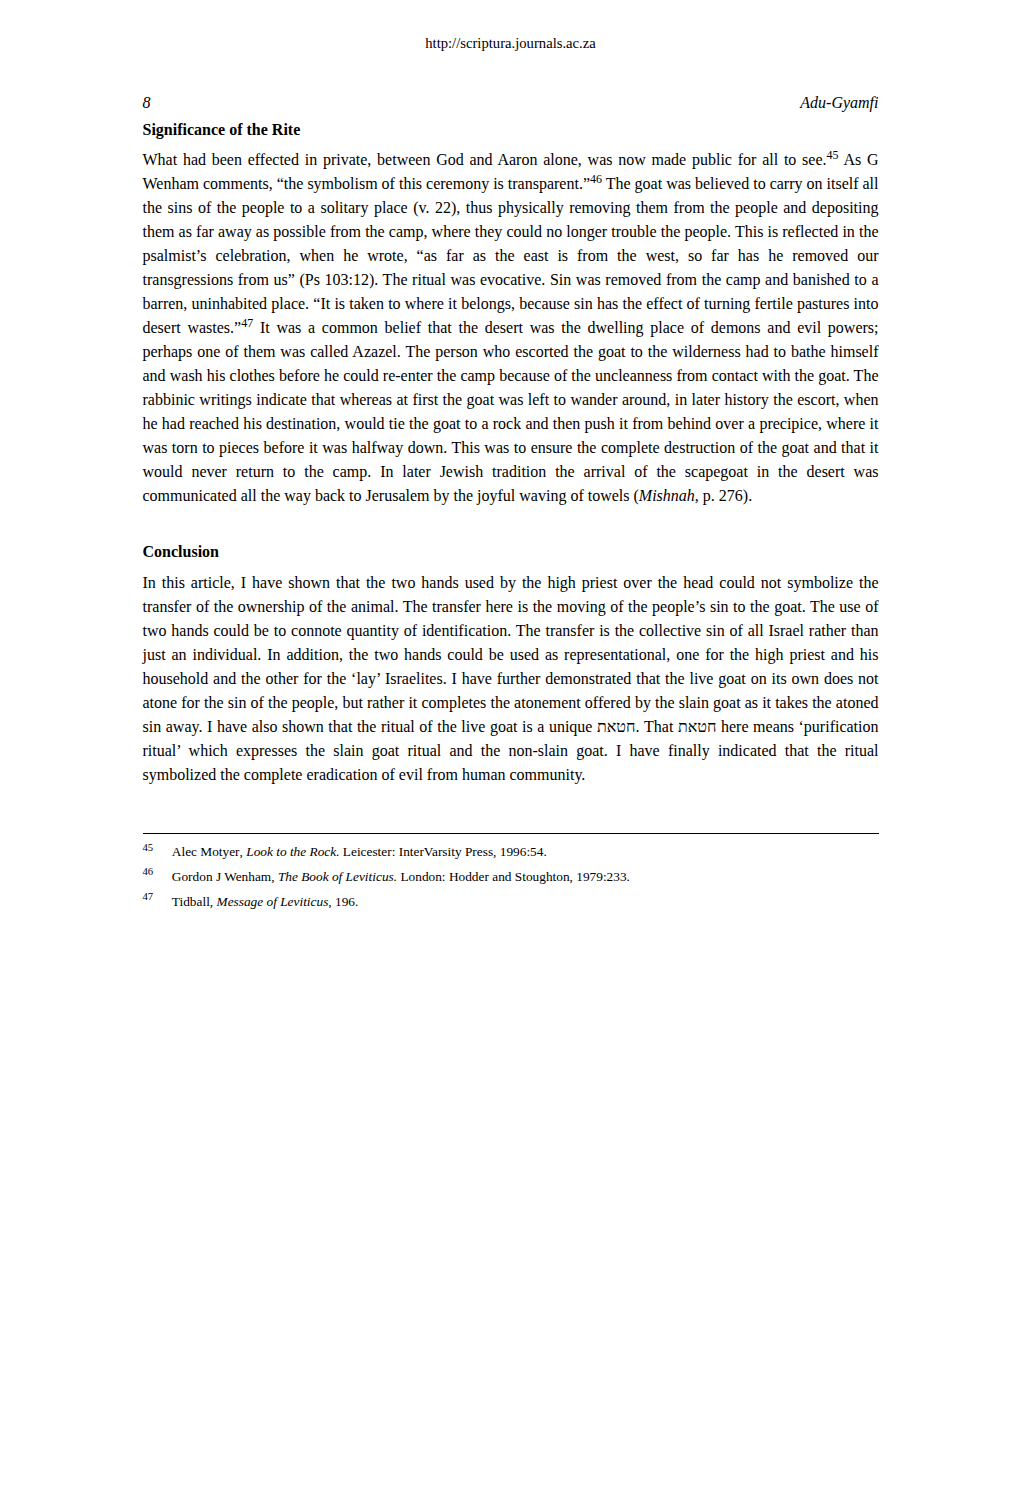http://scriptura.journals.ac.za
8 Adu-Gyamfi
Significance of the Rite
What had been effected in private, between God and Aaron alone, was now made public for all to see.45 As G Wenham comments, “the symbolism of this ceremony is transparent.”46 The goat was believed to carry on itself all the sins of the people to a solitary place (v. 22), thus physically removing them from the people and depositing them as far away as possible from the camp, where they could no longer trouble the people. This is reflected in the psalmist’s celebration, when he wrote, “as far as the east is from the west, so far has he removed our transgressions from us” (Ps 103:12). The ritual was evocative. Sin was removed from the camp and banished to a barren, uninhabited place. “It is taken to where it belongs, because sin has the effect of turning fertile pastures into desert wastes.”47 It was a common belief that the desert was the dwelling place of demons and evil powers; perhaps one of them was called Azazel. The person who escorted the goat to the wilderness had to bathe himself and wash his clothes before he could re-enter the camp because of the uncleanness from contact with the goat. The rabbinic writings indicate that whereas at first the goat was left to wander around, in later history the escort, when he had reached his destination, would tie the goat to a rock and then push it from behind over a precipice, where it was torn to pieces before it was halfway down. This was to ensure the complete destruction of the goat and that it would never return to the camp. In later Jewish tradition the arrival of the scapegoat in the desert was communicated all the way back to Jerusalem by the joyful waving of towels (Mishnah, p. 276).
Conclusion
In this article, I have shown that the two hands used by the high priest over the head could not symbolize the transfer of the ownership of the animal. The transfer here is the moving of the people’s sin to the goat. The use of two hands could be to connote quantity of identification. The transfer is the collective sin of all Israel rather than just an individual. In addition, the two hands could be used as representational, one for the high priest and his household and the other for the ‘lay’ Israelites. I have further demonstrated that the live goat on its own does not atone for the sin of the people, but rather it completes the atonement offered by the slain goat as it takes the atoned sin away. I have also shown that the ritual of the live goat is a unique חטאת. That חטאת here means ‘purification ritual’ which expresses the slain goat ritual and the non-slain goat. I have finally indicated that the ritual symbolized the complete eradication of evil from human community.
45 Alec Motyer, Look to the Rock. Leicester: InterVarsity Press, 1996:54.
46 Gordon J Wenham, The Book of Leviticus. London: Hodder and Stoughton, 1979:233.
47 Tidball, Message of Leviticus, 196.